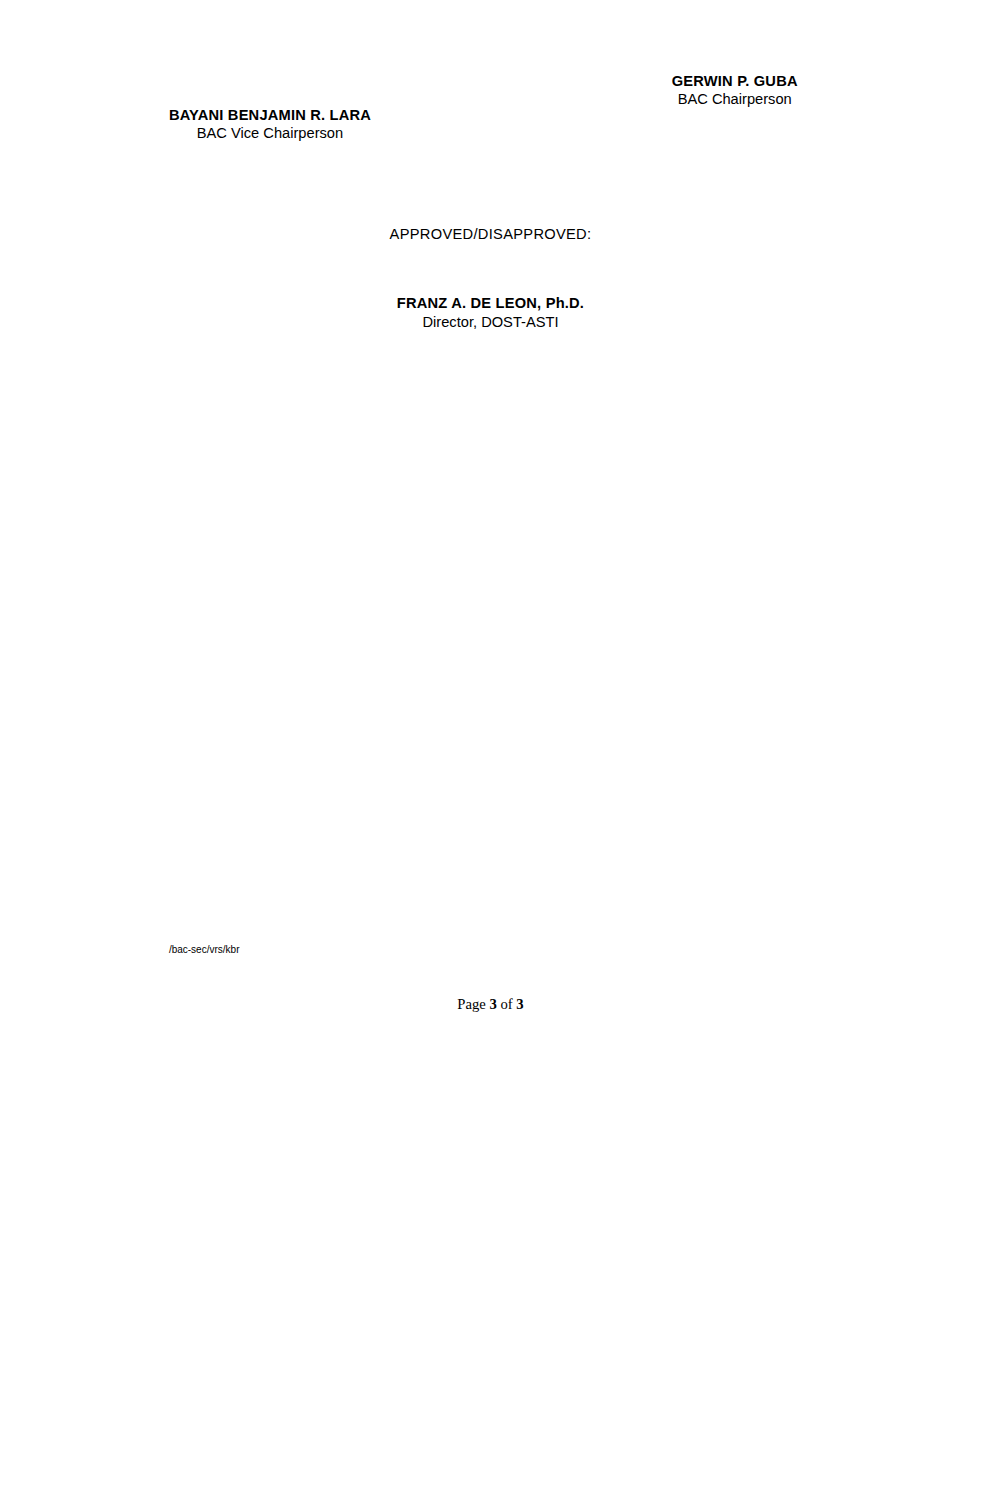BAYANI BENJAMIN R. LARA
BAC Vice Chairperson
GERWIN P. GUBA
BAC Chairperson
APPROVED/DISAPPROVED:
FRANZ A. DE LEON, Ph.D.
Director, DOST-ASTI
/bac-sec/vrs/kbr
Page 3 of 3